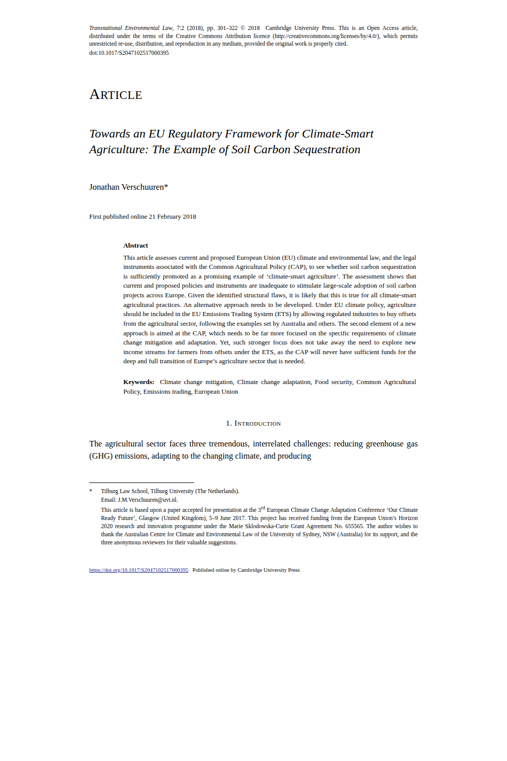Transnational Environmental Law, 7:2 (2018), pp. 301–322 © 2018 Cambridge University Press. This is an Open Access article, distributed under the terms of the Creative Commons Attribution licence (http://creativecommons.org/licenses/by/4.0/), which permits unrestricted re-use, distribution, and reproduction in any medium, provided the original work is properly cited. doi:10.1017/S2047102517000395
ARTICLE
Towards an EU Regulatory Framework for Climate-Smart Agriculture: The Example of Soil Carbon Sequestration
Jonathan Verschuuren*
First published online 21 February 2018
Abstract
This article assesses current and proposed European Union (EU) climate and environmental law, and the legal instruments associated with the Common Agricultural Policy (CAP), to see whether soil carbon sequestration is sufficiently promoted as a promising example of ‘climate-smart agriculture’. The assessment shows that current and proposed policies and instruments are inadequate to stimulate large-scale adoption of soil carbon projects across Europe. Given the identified structural flaws, it is likely that this is true for all climate-smart agricultural practices. An alternative approach needs to be developed. Under EU climate policy, agriculture should be included in the EU Emissions Trading System (ETS) by allowing regulated industries to buy offsets from the agricultural sector, following the examples set by Australia and others. The second element of a new approach is aimed at the CAP, which needs to be far more focused on the specific requirements of climate change mitigation and adaptation. Yet, such stronger focus does not take away the need to explore new income streams for farmers from offsets under the ETS, as the CAP will never have sufficient funds for the deep and full transition of Europe’s agriculture sector that is needed.
Keywords: Climate change mitigation, Climate change adaptation, Food security, Common Agricultural Policy, Emissions trading, European Union
1. Introduction
The agricultural sector faces three tremendous, interrelated challenges: reducing greenhouse gas (GHG) emissions, adapting to the changing climate, and producing
*
Tilburg Law School, Tilburg University (The Netherlands).
Email: J.M.Verschuuren@uvt.nl.
This article is based upon a paper accepted for presentation at the 3rd European Climate Change Adaptation Conference ‘Our Climate Ready Future’, Glasgow (United Kingdom), 5–9 June 2017. This project has received funding from the European Union’s Horizon 2020 research and innovation programme under the Marie Sklodowska-Curie Grant Agreement No. 655565. The author wishes to thank the Australian Centre for Climate and Environmental Law of the University of Sydney, NSW (Australia) for its support, and the three anonymous reviewers for their valuable suggestions.
https://doi.org/10.1017/S2047102517000395 Published online by Cambridge University Press